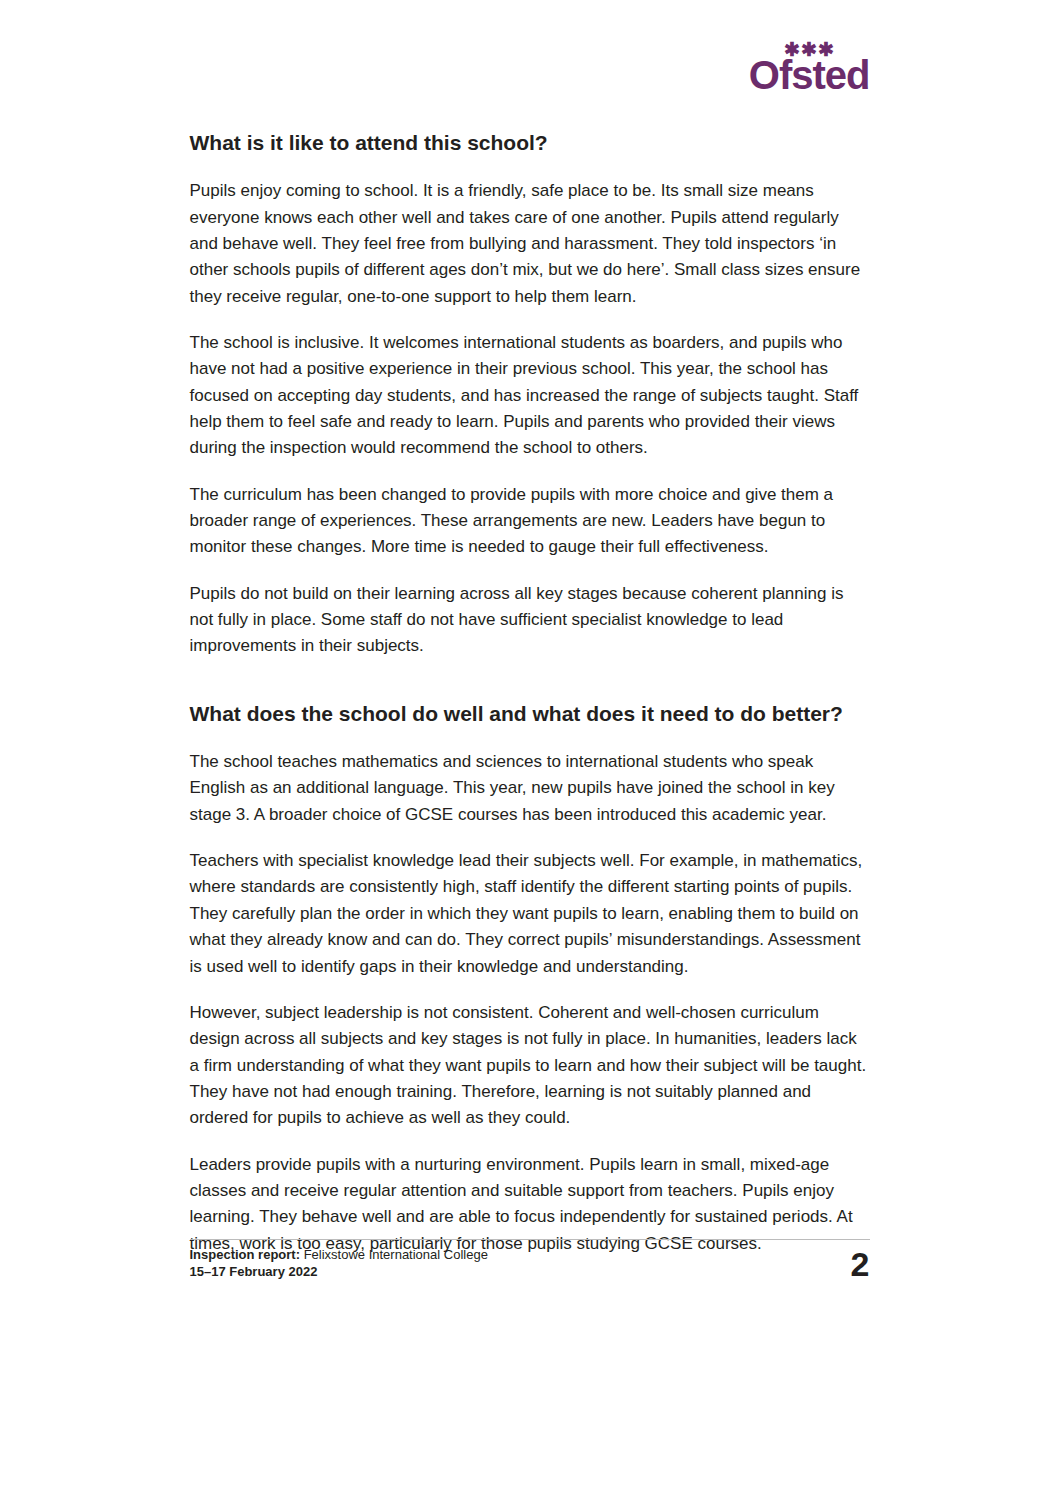✱✱✱
Ofsted
What is it like to attend this school?
Pupils enjoy coming to school. It is a friendly, safe place to be. Its small size means everyone knows each other well and takes care of one another. Pupils attend regularly and behave well. They feel free from bullying and harassment. They told inspectors ‘in other schools pupils of different ages don’t mix, but we do here’. Small class sizes ensure they receive regular, one-to-one support to help them learn.
The school is inclusive. It welcomes international students as boarders, and pupils who have not had a positive experience in their previous school. This year, the school has focused on accepting day students, and has increased the range of subjects taught. Staff help them to feel safe and ready to learn. Pupils and parents who provided their views during the inspection would recommend the school to others.
The curriculum has been changed to provide pupils with more choice and give them a broader range of experiences. These arrangements are new. Leaders have begun to monitor these changes. More time is needed to gauge their full effectiveness.
Pupils do not build on their learning across all key stages because coherent planning is not fully in place. Some staff do not have sufficient specialist knowledge to lead improvements in their subjects.
What does the school do well and what does it need to do better?
The school teaches mathematics and sciences to international students who speak English as an additional language. This year, new pupils have joined the school in key stage 3. A broader choice of GCSE courses has been introduced this academic year.
Teachers with specialist knowledge lead their subjects well. For example, in mathematics, where standards are consistently high, staff identify the different starting points of pupils. They carefully plan the order in which they want pupils to learn, enabling them to build on what they already know and can do. They correct pupils’ misunderstandings. Assessment is used well to identify gaps in their knowledge and understanding.
However, subject leadership is not consistent. Coherent and well-chosen curriculum design across all subjects and key stages is not fully in place. In humanities, leaders lack a firm understanding of what they want pupils to learn and how their subject will be taught. They have not had enough training. Therefore, learning is not suitably planned and ordered for pupils to achieve as well as they could.
Leaders provide pupils with a nurturing environment. Pupils learn in small, mixed-age classes and receive regular attention and suitable support from teachers. Pupils enjoy learning. They behave well and are able to focus independently for sustained periods. At times, work is too easy, particularly for those pupils studying GCSE courses.
Inspection report: Felixstowe International College
15–17 February 2022
2